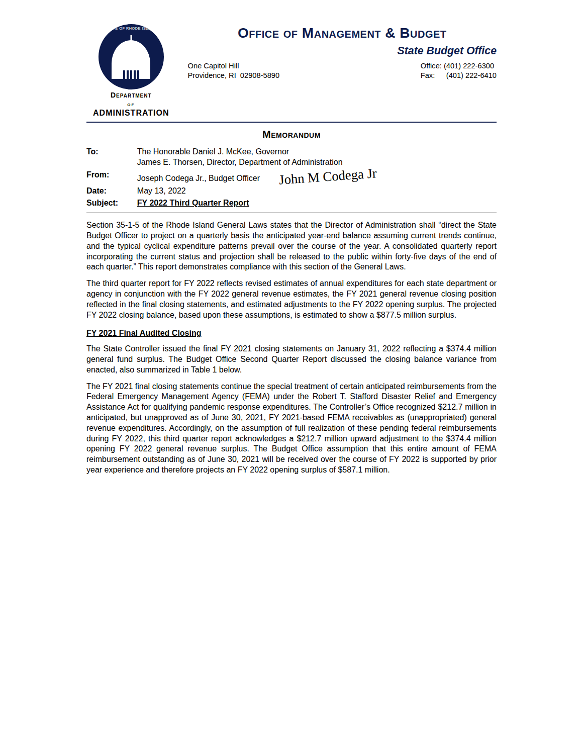State of Rhode Island
Department
of
Administration
Office of Management & Budget
State Budget Office
One Capitol Hill
Providence, RI 02908-5890
Office: (401) 222-6300
Fax: (401) 222-6410
Memorandum
| To: | The Honorable Daniel J. McKee, Governor James E. Thorsen, Director, Department of Administration |
| From: | Joseph Codega Jr., Budget Officer John M Codega Jr |
| Date: | May 13, 2022 |
| Subject: | FY 2022 Third Quarter Report |
Section 35-1-5 of the Rhode Island General Laws states that the Director of Administration shall “direct the State Budget Officer to project on a quarterly basis the anticipated year-end balance assuming current trends continue, and the typical cyclical expenditure patterns prevail over the course of the year. A consolidated quarterly report incorporating the current status and projection shall be released to the public within forty-five days of the end of each quarter.” This report demonstrates compliance with this section of the General Laws.
The third quarter report for FY 2022 reflects revised estimates of annual expenditures for each state department or agency in conjunction with the FY 2022 general revenue estimates, the FY 2021 general revenue closing position reflected in the final closing statements, and estimated adjustments to the FY 2022 opening surplus. The projected FY 2022 closing balance, based upon these assumptions, is estimated to show a $877.5 million surplus.
FY 2021 Final Audited Closing
The State Controller issued the final FY 2021 closing statements on January 31, 2022 reflecting a $374.4 million general fund surplus. The Budget Office Second Quarter Report discussed the closing balance variance from enacted, also summarized in Table 1 below.
The FY 2021 final closing statements continue the special treatment of certain anticipated reimbursements from the Federal Emergency Management Agency (FEMA) under the Robert T. Stafford Disaster Relief and Emergency Assistance Act for qualifying pandemic response expenditures. The Controller’s Office recognized $212.7 million in anticipated, but unapproved as of June 30, 2021, FY 2021-based FEMA receivables as (unappropriated) general revenue expenditures. Accordingly, on the assumption of full realization of these pending federal reimbursements during FY 2022, this third quarter report acknowledges a $212.7 million upward adjustment to the $374.4 million opening FY 2022 general revenue surplus. The Budget Office assumption that this entire amount of FEMA reimbursement outstanding as of June 30, 2021 will be received over the course of FY 2022 is supported by prior year experience and therefore projects an FY 2022 opening surplus of $587.1 million.